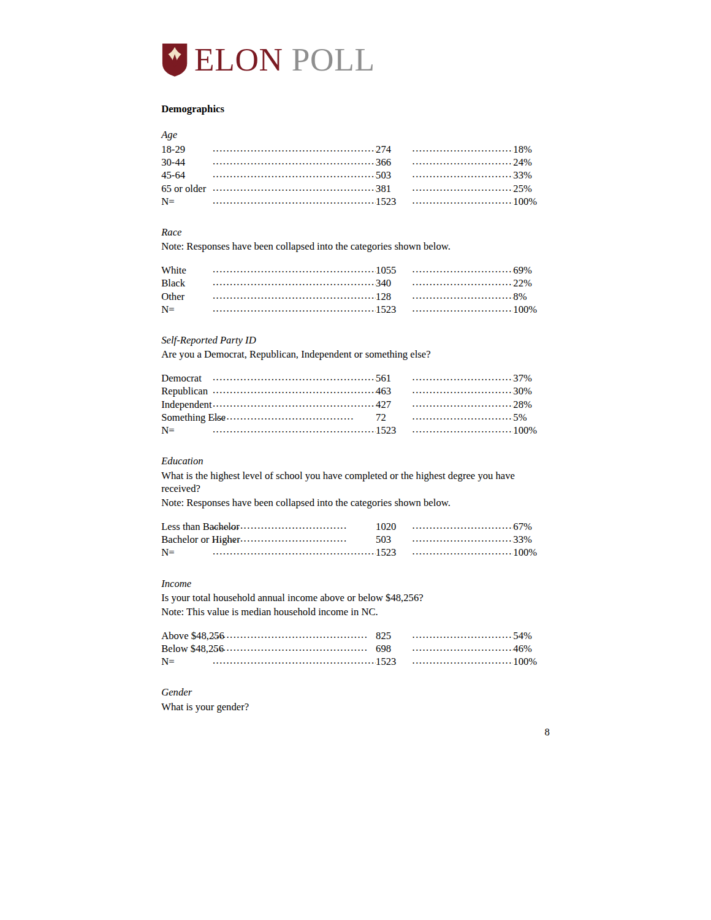ELON POLL
Demographics
Age
| 18-29 | ........................................................... | 274 | ......................................... | 18% |
| 30-44 | ........................................................... | 366 | ......................................... | 24% |
| 45-64 | ........................................................... | 503 | ......................................... | 33% |
| 65 or older | ................................................... | 381 | ......................................... | 25% |
| N= | ............................................................... | 1523 | ....................................... | 100% |
Race
Note: Responses have been collapsed into the categories shown below.
| White | ........................................................... | 1055 | ....................................... | 69% |
| Black | ........................................................... | 340 | ......................................... | 22% |
| Other | ........................................................... | 128 | ......................................... | 8% |
| N= | ............................................................... | 1523 | ....................................... | 100% |
Self-Reported Party ID
Are you a Democrat, Republican, Independent or something else?
| Democrat | ..................................................... | 561 | ......................................... | 37% |
| Republican | ................................................. | 463 | ......................................... | 30% |
| Independent | ............................................... | 427 | ......................................... | 28% |
| Something Else | ......................................... | 72 | ........................................... | 5% |
| N= | ............................................................... | 1523 | ....................................... | 100% |
Education
What is the highest level of school you have completed or the highest degree you have received?
Note: Responses have been collapsed into the categories shown below.
| Less than Bachelor | ....................................... | 1020 | ....................................... | 67% |
| Bachelor or Higher | ....................................... | 503 | ......................................... | 33% |
| N= | ............................................................... | 1523 | ....................................... | 100% |
Income
Is your total household annual income above or below $48,256?
Note: This value is median household income in NC.
| Above $48,256 | ............................................. | 825 | ......................................... | 54% |
| Below $48,256 | ............................................. | 698 | ......................................... | 46% |
| N= | ............................................................... | 1523 | ....................................... | 100% |
Gender
What is your gender?
8